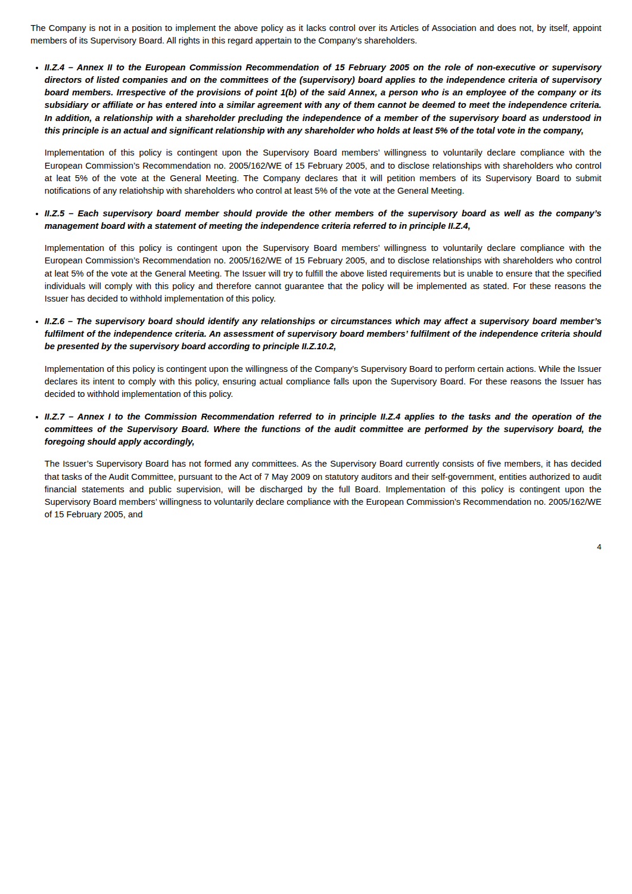The Company is not in a position to implement the above policy as it lacks control over its Articles of Association and does not, by itself, appoint members of its Supervisory Board. All rights in this regard appertain to the Company’s shareholders.
II.Z.4 – Annex II to the European Commission Recommendation of 15 February 2005 on the role of non-executive or supervisory directors of listed companies and on the committees of the (supervisory) board applies to the independence criteria of supervisory board members. Irrespective of the provisions of point 1(b) of the said Annex, a person who is an employee of the company or its subsidiary or affiliate or has entered into a similar agreement with any of them cannot be deemed to meet the independence criteria. In addition, a relationship with a shareholder precluding the independence of a member of the supervisory board as understood in this principle is an actual and significant relationship with any shareholder who holds at least 5% of the total vote in the company,
Implementation of this policy is contingent upon the Supervisory Board members’ willingness to voluntarily declare compliance with the European Commission’s Recommendation no. 2005/162/WE of 15 February 2005, and to disclose relationships with shareholders who control at leat 5% of the vote at the General Meeting. The Company declares that it will petition members of its Supervisory Board to submit notifications of any relatiohship with shareholders who control at least 5% of the vote at the General Meeting.
II.Z.5 – Each supervisory board member should provide the other members of the supervisory board as well as the company’s management board with a statement of meeting the independence criteria referred to in principle II.Z.4,
Implementation of this policy is contingent upon the Supervisory Board members’ willingness to voluntarily declare compliance with the European Commission’s Recommendation no. 2005/162/WE of 15 February 2005, and to disclose relationships with shareholders who control at leat 5% of the vote at the General Meeting. The Issuer will try to fulfill the above listed requirements but is unable to ensure that the specified individuals will comply with this policy and therefore cannot guarantee that the policy will be implemented as stated. For these reasons the Issuer has decided to withhold implementation of this policy.
II.Z.6 – The supervisory board should identify any relationships or circumstances which may affect a supervisory board member’s fulfilment of the independence criteria. An assessment of supervisory board members’ fulfilment of the independence criteria should be presented by the supervisory board according to principle II.Z.10.2,
Implementation of this policy is contingent upon the willingness of the Company’s Supervisory Board to perform certain actions. While the Issuer declares its intent to comply with this policy, ensuring actual compliance falls upon the Supervisory Board. For these reasons the Issuer has decided to withhold implementation of this policy.
II.Z.7 – Annex I to the Commission Recommendation referred to in principle II.Z.4 applies to the tasks and the operation of the committees of the Supervisory Board. Where the functions of the audit committee are performed by the supervisory board, the foregoing should apply accordingly,
The Issuer’s Supervisory Board has not formed any committees. As the Supervisory Board currently consists of five members, it has decided that tasks of the Audit Committee, pursuant to the Act of 7 May 2009 on statutory auditors and their self-government, entities authorized to audit financial statements and public supervision, will be discharged by the full Board. Implementation of this policy is contingent upon the Supervisory Board members’ willingness to voluntarily declare compliance with the European Commission’s Recommendation no. 2005/162/WE of 15 February 2005, and
4